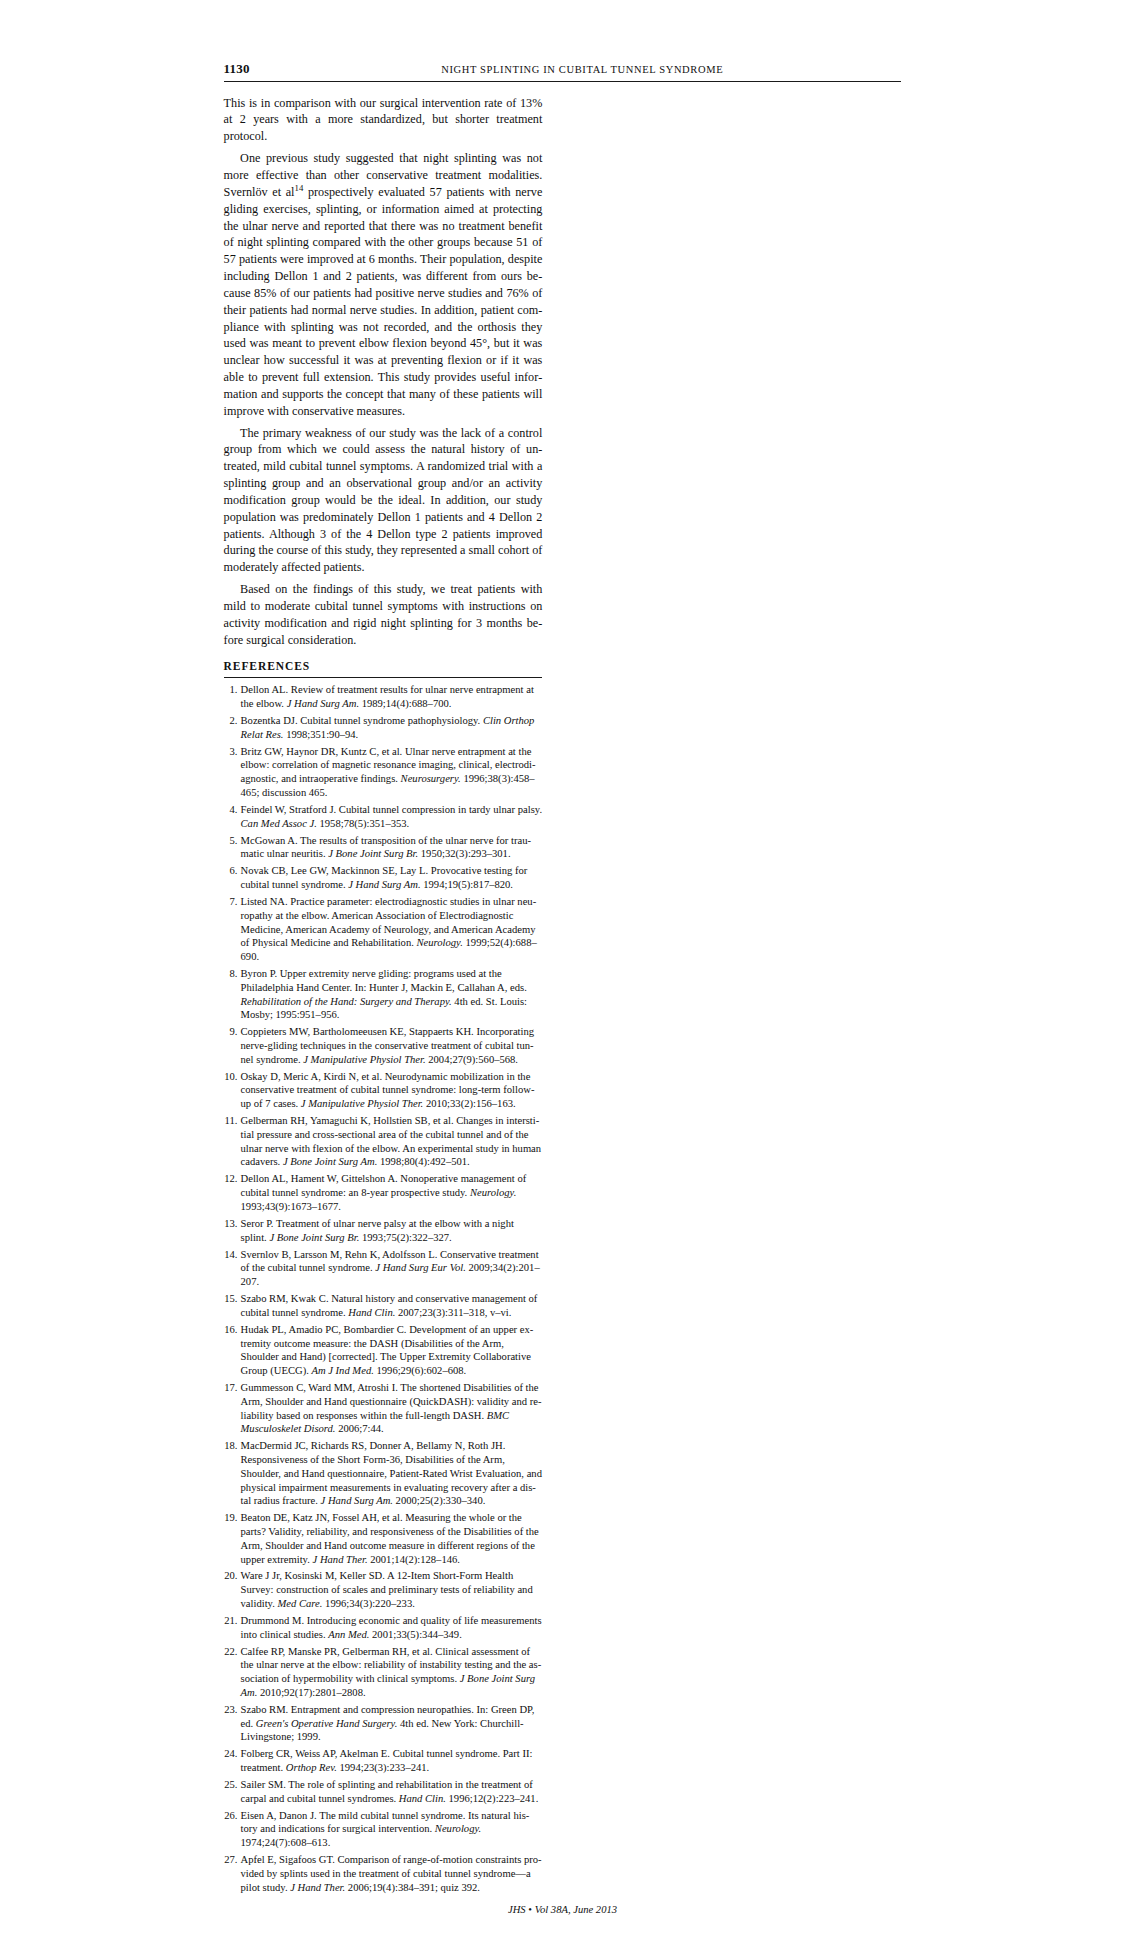1130 Night Splinting in Cubital Tunnel Syndrome
This is in comparison with our surgical intervention rate of 13% at 2 years with a more standardized, but shorter treatment protocol.
One previous study suggested that night splinting was not more effective than other conservative treatment modalities. Svernlöv et al14 prospectively evaluated 57 patients with nerve gliding exercises, splinting, or information aimed at protecting the ulnar nerve and reported that there was no treatment benefit of night splinting compared with the other groups because 51 of 57 patients were improved at 6 months. Their population, despite including Dellon 1 and 2 patients, was different from ours because 85% of our patients had positive nerve studies and 76% of their patients had normal nerve studies. In addition, patient compliance with splinting was not recorded, and the orthosis they used was meant to prevent elbow flexion beyond 45°, but it was unclear how successful it was at preventing flexion or if it was able to prevent full extension. This study provides useful information and supports the concept that many of these patients will improve with conservative measures.
The primary weakness of our study was the lack of a control group from which we could assess the natural history of untreated, mild cubital tunnel symptoms. A randomized trial with a splinting group and an observational group and/or an activity modification group would be the ideal. In addition, our study population was predominately Dellon 1 patients and 4 Dellon 2 patients. Although 3 of the 4 Dellon type 2 patients improved during the course of this study, they represented a small cohort of moderately affected patients.
Based on the findings of this study, we treat patients with mild to moderate cubital tunnel symptoms with instructions on activity modification and rigid night splinting for 3 months before surgical consideration.
REFERENCES
Dellon AL. Review of treatment results for ulnar nerve entrapment at the elbow. J Hand Surg Am. 1989;14(4):688–700.
Bozentka DJ. Cubital tunnel syndrome pathophysiology. Clin Orthop Relat Res. 1998;351:90–94.
Britz GW, Haynor DR, Kuntz C, et al. Ulnar nerve entrapment at the elbow: correlation of magnetic resonance imaging, clinical, electrodiagnostic, and intraoperative findings. Neurosurgery. 1996;38(3):458–465; discussion 465.
Feindel W, Stratford J. Cubital tunnel compression in tardy ulnar palsy. Can Med Assoc J. 1958;78(5):351–353.
McGowan A. The results of transposition of the ulnar nerve for traumatic ulnar neuritis. J Bone Joint Surg Br. 1950;32(3):293–301.
Novak CB, Lee GW, Mackinnon SE, Lay L. Provocative testing for cubital tunnel syndrome. J Hand Surg Am. 1994;19(5):817–820.
Listed NA. Practice parameter: electrodiagnostic studies in ulnar neuropathy at the elbow. American Association of Electrodiagnostic Medicine, American Academy of Neurology, and American Academy of Physical Medicine and Rehabilitation. Neurology. 1999;52(4):688–690.
Byron P. Upper extremity nerve gliding: programs used at the Philadelphia Hand Center. In: Hunter J, Mackin E, Callahan A, eds. Rehabilitation of the Hand: Surgery and Therapy. 4th ed. St. Louis: Mosby; 1995:951–956.
Coppieters MW, Bartholomeeusen KE, Stappaerts KH. Incorporating nerve-gliding techniques in the conservative treatment of cubital tunnel syndrome. J Manipulative Physiol Ther. 2004;27(9):560–568.
Oskay D, Meric A, Kirdi N, et al. Neurodynamic mobilization in the conservative treatment of cubital tunnel syndrome: long-term follow-up of 7 cases. J Manipulative Physiol Ther. 2010;33(2):156–163.
Gelberman RH, Yamaguchi K, Hollstien SB, et al. Changes in interstitial pressure and cross-sectional area of the cubital tunnel and of the ulnar nerve with flexion of the elbow. An experimental study in human cadavers. J Bone Joint Surg Am. 1998;80(4):492–501.
Dellon AL, Hament W, Gittelshon A. Nonoperative management of cubital tunnel syndrome: an 8-year prospective study. Neurology. 1993;43(9):1673–1677.
Seror P. Treatment of ulnar nerve palsy at the elbow with a night splint. J Bone Joint Surg Br. 1993;75(2):322–327.
Svernlov B, Larsson M, Rehn K, Adolfsson L. Conservative treatment of the cubital tunnel syndrome. J Hand Surg Eur Vol. 2009;34(2):201–207.
Szabo RM, Kwak C. Natural history and conservative management of cubital tunnel syndrome. Hand Clin. 2007;23(3):311–318, v–vi.
Hudak PL, Amadio PC, Bombardier C. Development of an upper extremity outcome measure: the DASH (Disabilities of the Arm, Shoulder and Hand) [corrected]. The Upper Extremity Collaborative Group (UECG). Am J Ind Med. 1996;29(6):602–608.
Gummesson C, Ward MM, Atroshi I. The shortened Disabilities of the Arm, Shoulder and Hand questionnaire (QuickDASH): validity and reliability based on responses within the full-length DASH. BMC Musculoskelet Disord. 2006;7:44.
MacDermid JC, Richards RS, Donner A, Bellamy N, Roth JH. Responsiveness of the Short Form-36, Disabilities of the Arm, Shoulder, and Hand questionnaire, Patient-Rated Wrist Evaluation, and physical impairment measurements in evaluating recovery after a distal radius fracture. J Hand Surg Am. 2000;25(2):330–340.
Beaton DE, Katz JN, Fossel AH, et al. Measuring the whole or the parts? Validity, reliability, and responsiveness of the Disabilities of the Arm, Shoulder and Hand outcome measure in different regions of the upper extremity. J Hand Ther. 2001;14(2):128–146.
Ware J Jr, Kosinski M, Keller SD. A 12-Item Short-Form Health Survey: construction of scales and preliminary tests of reliability and validity. Med Care. 1996;34(3):220–233.
Drummond M. Introducing economic and quality of life measurements into clinical studies. Ann Med. 2001;33(5):344–349.
Calfee RP, Manske PR, Gelberman RH, et al. Clinical assessment of the ulnar nerve at the elbow: reliability of instability testing and the association of hypermobility with clinical symptoms. J Bone Joint Surg Am. 2010;92(17):2801–2808.
Szabo RM. Entrapment and compression neuropathies. In: Green DP, ed. Green's Operative Hand Surgery. 4th ed. New York: Churchill-Livingstone; 1999.
Folberg CR, Weiss AP, Akelman E. Cubital tunnel syndrome. Part II: treatment. Orthop Rev. 1994;23(3):233–241.
Sailer SM. The role of splinting and rehabilitation in the treatment of carpal and cubital tunnel syndromes. Hand Clin. 1996;12(2):223–241.
Eisen A, Danon J. The mild cubital tunnel syndrome. Its natural history and indications for surgical intervention. Neurology. 1974;24(7):608–613.
Apfel E, Sigafoos GT. Comparison of range-of-motion constraints provided by splints used in the treatment of cubital tunnel syndrome—a pilot study. J Hand Ther. 2006;19(4):384–391; quiz 392.
JHS • Vol 38A, June 2013